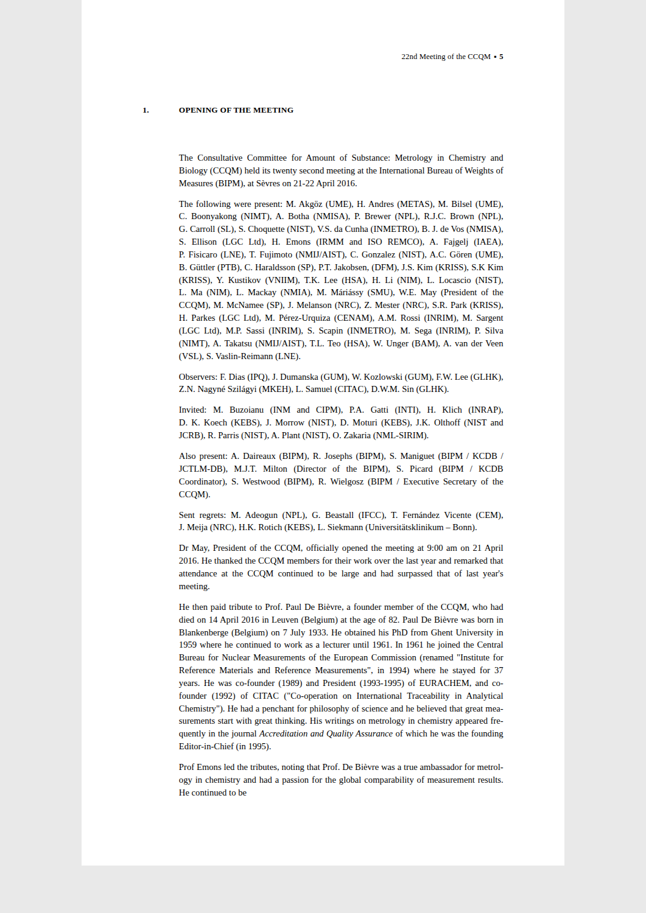22nd Meeting of the CCQM ▪ 5
1. OPENING OF THE MEETING
The Consultative Committee for Amount of Substance: Metrology in Chemistry and Biology (CCQM) held its twenty second meeting at the International Bureau of Weights of Measures (BIPM), at Sèvres on 21-22 April 2016.
The following were present: M. Akgöz (UME), H. Andres (METAS), M. Bilsel (UME), C. Boonyakong (NIMT), A. Botha (NMISA), P. Brewer (NPL), R.J.C. Brown (NPL), G. Carroll (SL), S. Choquette (NIST), V.S. da Cunha (INMETRO), B. J. de Vos (NMISA), S. Ellison (LGC Ltd), H. Emons (IRMM and ISO REMCO), A. Fajgelj (IAEA), P. Fisicaro (LNE), T. Fujimoto (NMIJ/AIST), C. Gonzalez (NIST), A.C. Gören (UME), B. Güttler (PTB), C. Haraldsson (SP), P.T. Jakobsen, (DFM), J.S. Kim (KRISS), S.K Kim (KRISS), Y. Kustikov (VNIIM), T.K. Lee (HSA), H. Li (NIM), L. Locascio (NIST), L. Ma (NIM), L. Mackay (NMIA), M. Máriássy (SMU), W.E. May (President of the CCQM), M. McNamee (SP), J. Melanson (NRC), Z. Mester (NRC), S.R. Park (KRISS), H. Parkes (LGC Ltd), M. Pérez-Urquiza (CENAM), A.M. Rossi (INRIM), M. Sargent (LGC Ltd), M.P. Sassi (INRIM), S. Scapin (INMETRO), M. Sega (INRIM), P. Silva (NIMT), A. Takatsu (NMIJ/AIST), T.L. Teo (HSA), W. Unger (BAM), A. van der Veen (VSL), S. Vaslin-Reimann (LNE).
Observers: F. Dias (IPQ), J. Dumanska (GUM), W. Kozlowski (GUM), F.W. Lee (GLHK), Z.N. Nagyné Szilágyi (MKEH), L. Samuel (CITAC), D.W.M. Sin (GLHK).
Invited: M. Buzoianu (INM and CIPM), P.A. Gatti (INTI), H. Klich (INRAP), D. K. Koech (KEBS), J. Morrow (NIST), D. Moturi (KEBS), J.K. Olthoff (NIST and JCRB), R. Parris (NIST), A. Plant (NIST), O. Zakaria (NML-SIRIM).
Also present: A. Daireaux (BIPM), R. Josephs (BIPM), S. Maniguet (BIPM / KCDB / JCTLM-DB), M.J.T. Milton (Director of the BIPM), S. Picard (BIPM / KCDB Coordinator), S. Westwood (BIPM), R. Wielgosz (BIPM / Executive Secretary of the CCQM).
Sent regrets: M. Adeogun (NPL), G. Beastall (IFCC), T. Fernández Vicente (CEM), J. Meija (NRC), H.K. Rotich (KEBS), L. Siekmann (Universitätsklinikum – Bonn).
Dr May, President of the CCQM, officially opened the meeting at 9:00 am on 21 April 2016. He thanked the CCQM members for their work over the last year and remarked that attendance at the CCQM continued to be large and had surpassed that of last year's meeting.
He then paid tribute to Prof. Paul De Bièvre, a founder member of the CCQM, who had died on 14 April 2016 in Leuven (Belgium) at the age of 82. Paul De Bièvre was born in Blankenberge (Belgium) on 7 July 1933. He obtained his PhD from Ghent University in 1959 where he continued to work as a lecturer until 1961. In 1961 he joined the Central Bureau for Nuclear Measurements of the European Commission (renamed "Institute for Reference Materials and Reference Measurements", in 1994) where he stayed for 37 years. He was co-founder (1989) and President (1993-1995) of EURACHEM, and co-founder (1992) of CITAC ("Co-operation on International Traceability in Analytical Chemistry"). He had a penchant for philosophy of science and he believed that great measurements start with great thinking. His writings on metrology in chemistry appeared frequently in the journal Accreditation and Quality Assurance of which he was the founding Editor-in-Chief (in 1995).
Prof Emons led the tributes, noting that Prof. De Bièvre was a true ambassador for metrology in chemistry and had a passion for the global comparability of measurement results. He continued to be